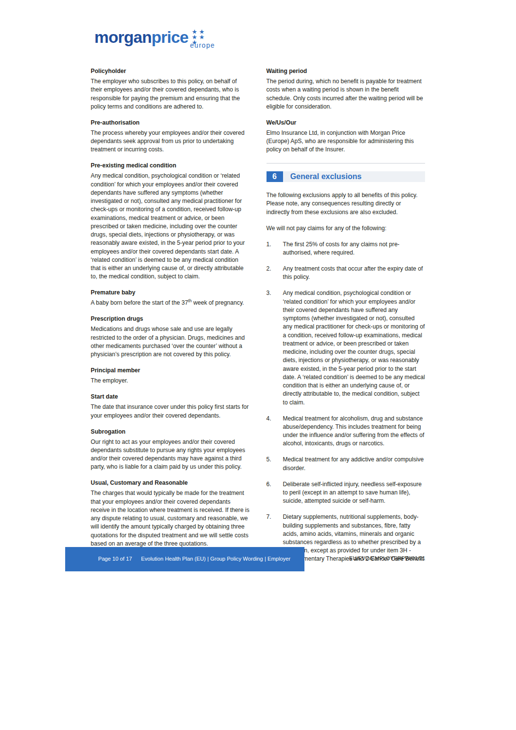morganprice★ ★
★ ★
★
europe
Policyholder
The employer who subscribes to this policy, on behalf of their employees and/or their covered dependants, who is responsible for paying the premium and ensuring that the policy terms and conditions are adhered to.
Pre-authorisation
The process whereby your employees and/or their covered dependants seek approval from us prior to undertaking treatment or incurring costs.
Pre-existing medical condition
Any medical condition, psychological condition or ‘related condition’ for which your employees and/or their covered dependants have suffered any symptoms (whether investigated or not), consulted any medical practitioner for check-ups or monitoring of a condition, received follow-up examinations, medical treatment or advice, or been prescribed or taken medicine, including over the counter drugs, special diets, injections or physiotherapy, or was reasonably aware existed, in the 5-year period prior to your employees and/or their covered dependants start date. A ‘related condition’ is deemed to be any medical condition that is either an underlying cause of, or directly attributable to, the medical condition, subject to claim.
Premature baby
A baby born before the start of the 37th week of pregnancy.
Prescription drugs
Medications and drugs whose sale and use are legally restricted to the order of a physician. Drugs, medicines and other medicaments purchased ‘over the counter’ without a physician’s prescription are not covered by this policy.
Principal member
The employer.
Start date
The date that insurance cover under this policy first starts for your employees and/or their covered dependants.
Subrogation
Our right to act as your employees and/or their covered dependants substitute to pursue any rights your employees and/or their covered dependants may have against a third party, who is liable for a claim paid by us under this policy.
Usual, Customary and Reasonable
The charges that would typically be made for the treatment that your employees and/or their covered dependants receive in the location where treatment is received. If there is any dispute relating to usual, customary and reasonable, we will identify the amount typically charged by obtaining three quotations for the disputed treatment and we will settle costs based on an average of the three quotations.
Waiting period
The period during, which no benefit is payable for treatment costs when a waiting period is shown in the benefit schedule. Only costs incurred after the waiting period will be eligible for consideration.
We/Us/Our
Elmo Insurance Ltd, in conjunction with Morgan Price (Europe) ApS, who are responsible for administering this policy on behalf of the Insurer.
6
General exclusions
The following exclusions apply to all benefits of this policy. Please note, any consequences resulting directly or indirectly from these exclusions are also excluded.
We will not pay claims for any of the following:
The first 25% of costs for any claims not pre-authorised, where required.
Any treatment costs that occur after the expiry date of this policy.
Any medical condition, psychological condition or ‘related condition’ for which your employees and/or their covered dependants have suffered any symptoms (whether investigated or not), consulted any medical practitioner for check-ups or monitoring of a condition, received follow-up examinations, medical treatment or advice, or been prescribed or taken medicine, including over the counter drugs, special diets, injections or physiotherapy, or was reasonably aware existed, in the 5-year period prior to the start date. A ‘related condition’ is deemed to be any medical condition that is either an underlying cause of, or directly attributable to, the medical condition, subject to claim.
Medical treatment for alcoholism, drug and substance abuse/dependency. This includes treatment for being under the influence and/or suffering from the effects of alcohol, intoxicants, drugs or narcotics.
Medical treatment for any addictive and/or compulsive disorder.
Deliberate self-inflicted injury, needless self-exposure to peril (except in an attempt to save human life), suicide, attempted suicide or self-harm.
Dietary supplements, nutritional supplements, body-building supplements and substances, fibre, fatty acids, amino acids, vitamins, minerals and organic substances regardless as to whether prescribed by a physician, except as provided for under item 3H - Complementary Therapies and 2 Cancer Care Benefit
Page 10 of 17 Evolution Health Plan (EU) | Group Policy Wording | Employer
EU/EVO/EMPLOYERPW/01/21